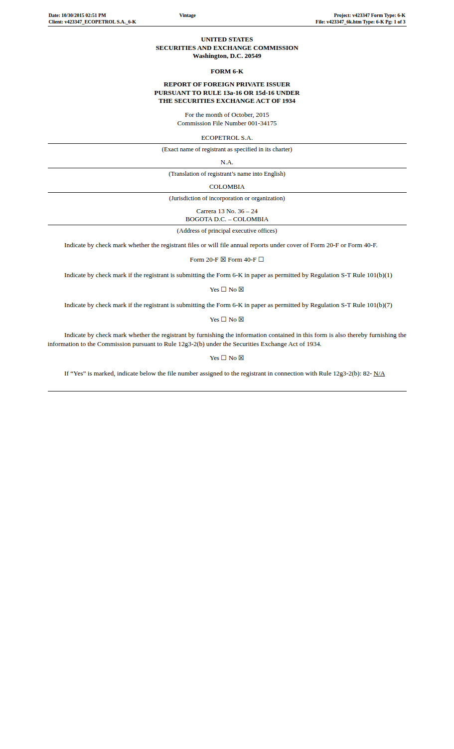| Date: 10/30/2015 02:51 PM | Vintage | Project: v423347 Form Type: 6-K |
| Client: v423347_ECOPETROL S.A._6-K | | File: v423347_6k.htm Type: 6-K Pg: 1 of 3 |
UNITED STATES
SECURITIES AND EXCHANGE COMMISSION
Washington, D.C. 20549
FORM 6-K
REPORT OF FOREIGN PRIVATE ISSUER
PURSUANT TO RULE 13a-16 OR 15d-16 UNDER
THE SECURITIES EXCHANGE ACT OF 1934
For the month of October, 2015
Commission File Number 001-34175
ECOPETROL S.A.
(Exact name of registrant as specified in its charter)
N.A.
(Translation of registrant’s name into English)
COLOMBIA
(Jurisdiction of incorporation or organization)
Carrera 13 No. 36 – 24
BOGOTA D.C. – COLOMBIA
(Address of principal executive offices)
Indicate by check mark whether the registrant files or will file annual reports under cover of Form 20-F or Form 40-F.
Form 20-F ☒ Form 40-F ☐
Indicate by check mark if the registrant is submitting the Form 6-K in paper as permitted by Regulation S-T Rule 101(b)(1)
Yes ☐ No ☒
Indicate by check mark if the registrant is submitting the Form 6-K in paper as permitted by Regulation S-T Rule 101(b)(7)
Yes ☐ No ☒
Indicate by check mark whether the registrant by furnishing the information contained in this form is also thereby furnishing the information to the Commission pursuant to Rule 12g3-2(b) under the Securities Exchange Act of 1934.
Yes ☐ No ☒
If “Yes” is marked, indicate below the file number assigned to the registrant in connection with Rule 12g3-2(b): 82- N/A